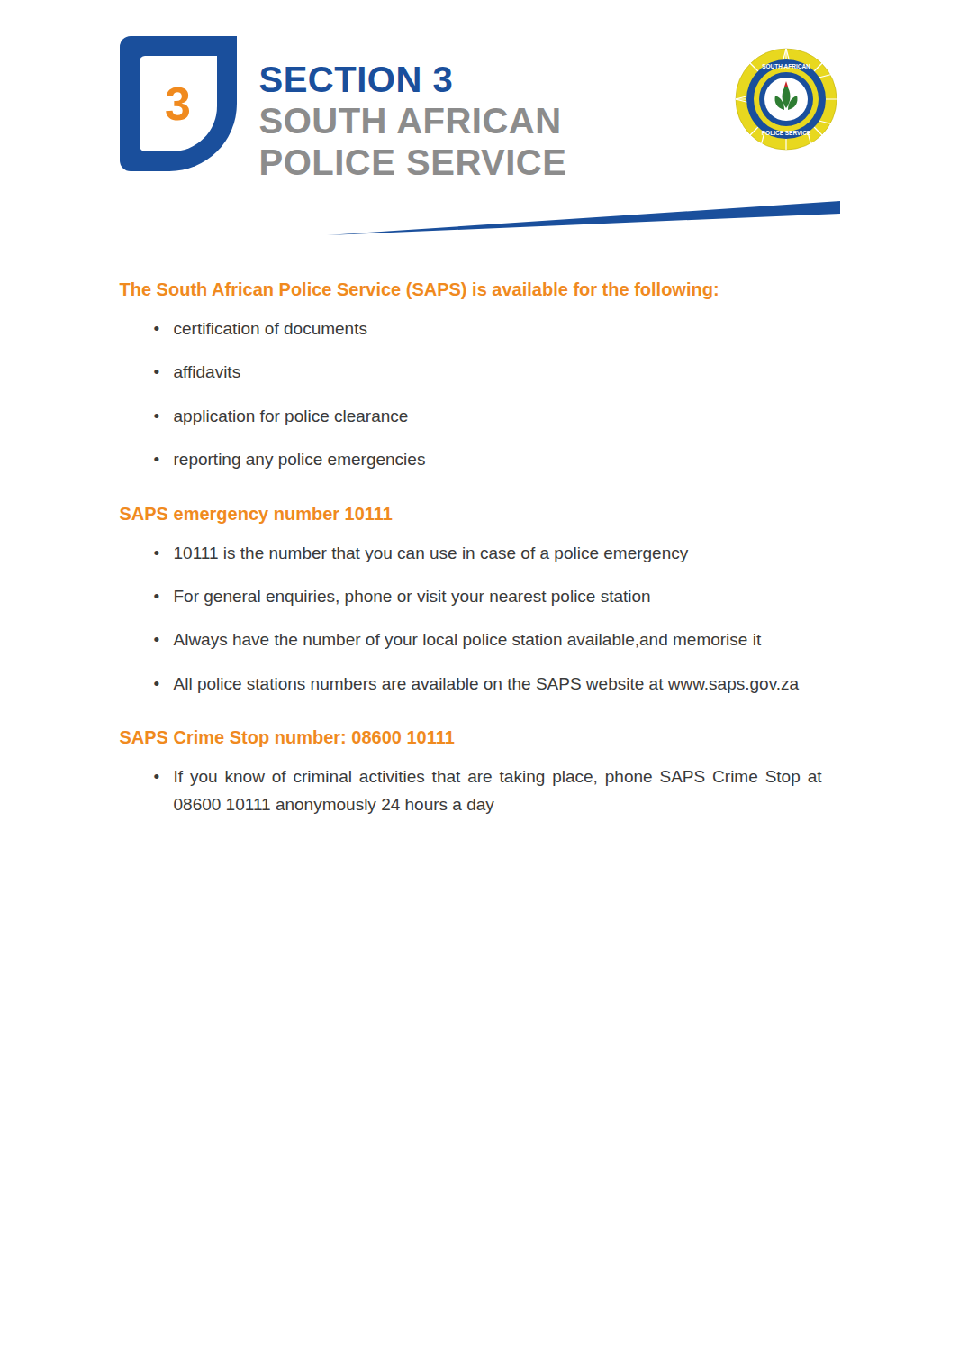3
SECTION 3
SOUTH AFRICAN
POLICE SERVICE
SOUTH AFRICAN POLICE SERVICE
The South African Police Service (SAPS) is available for the following:
certification of documents
affidavits
application for police clearance
reporting any police emergencies
SAPS emergency number 10111
10111 is the number that you can use in case of a police emergency
For general enquiries, phone or visit your nearest police station
Always have the number of your local police station available,and memorise it
All police stations numbers are available on the SAPS website at www.saps.gov.za
SAPS Crime Stop number: 08600 10111
If you know of criminal activities that are taking place, phone SAPS Crime Stop at 08600 10111 anonymously 24 hours a day